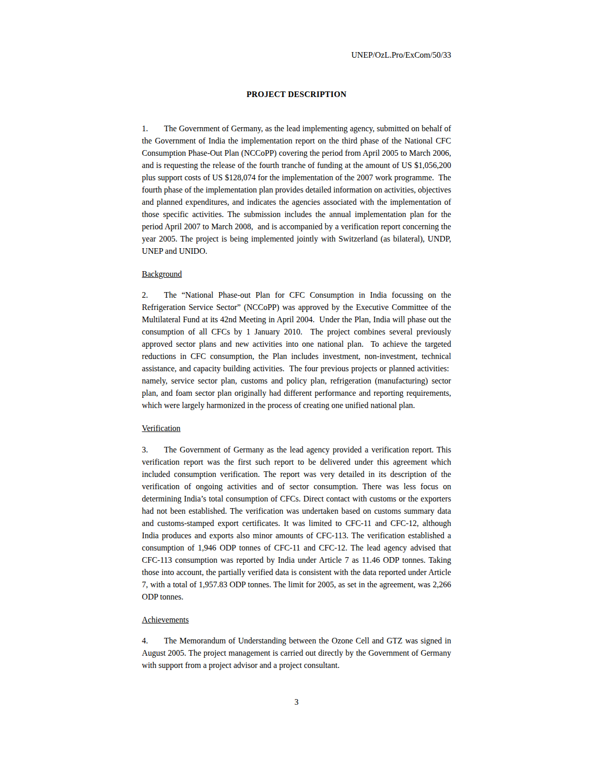UNEP/OzL.Pro/ExCom/50/33
PROJECT DESCRIPTION
1. The Government of Germany, as the lead implementing agency, submitted on behalf of the Government of India the implementation report on the third phase of the National CFC Consumption Phase-Out Plan (NCCoPP) covering the period from April 2005 to March 2006, and is requesting the release of the fourth tranche of funding at the amount of US $1,056,200 plus support costs of US $128,074 for the implementation of the 2007 work programme. The fourth phase of the implementation plan provides detailed information on activities, objectives and planned expenditures, and indicates the agencies associated with the implementation of those specific activities. The submission includes the annual implementation plan for the period April 2007 to March 2008, and is accompanied by a verification report concerning the year 2005. The project is being implemented jointly with Switzerland (as bilateral), UNDP, UNEP and UNIDO.
Background
2. The “National Phase-out Plan for CFC Consumption in India focussing on the Refrigeration Service Sector” (NCCoPP) was approved by the Executive Committee of the Multilateral Fund at its 42nd Meeting in April 2004. Under the Plan, India will phase out the consumption of all CFCs by 1 January 2010. The project combines several previously approved sector plans and new activities into one national plan. To achieve the targeted reductions in CFC consumption, the Plan includes investment, non-investment, technical assistance, and capacity building activities. The four previous projects or planned activities: namely, service sector plan, customs and policy plan, refrigeration (manufacturing) sector plan, and foam sector plan originally had different performance and reporting requirements, which were largely harmonized in the process of creating one unified national plan.
Verification
3. The Government of Germany as the lead agency provided a verification report. This verification report was the first such report to be delivered under this agreement which included consumption verification. The report was very detailed in its description of the verification of ongoing activities and of sector consumption. There was less focus on determining India’s total consumption of CFCs. Direct contact with customs or the exporters had not been established. The verification was undertaken based on customs summary data and customs-stamped export certificates. It was limited to CFC-11 and CFC-12, although India produces and exports also minor amounts of CFC-113. The verification established a consumption of 1,946 ODP tonnes of CFC-11 and CFC-12. The lead agency advised that CFC-113 consumption was reported by India under Article 7 as 11.46 ODP tonnes. Taking those into account, the partially verified data is consistent with the data reported under Article 7, with a total of 1,957.83 ODP tonnes. The limit for 2005, as set in the agreement, was 2,266 ODP tonnes.
Achievements
4. The Memorandum of Understanding between the Ozone Cell and GTZ was signed in August 2005. The project management is carried out directly by the Government of Germany with support from a project advisor and a project consultant.
3